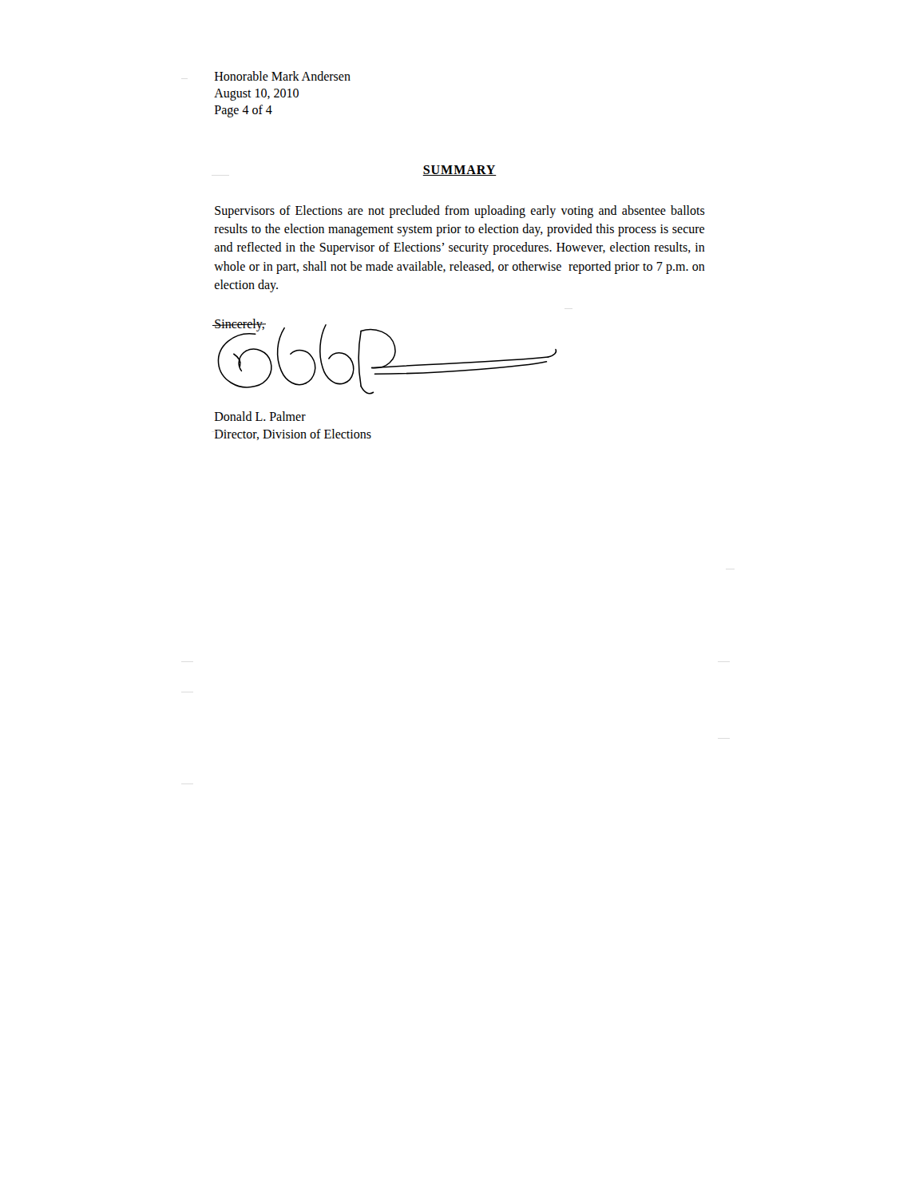Honorable Mark Andersen
August 10, 2010
Page 4 of 4
Summary
Supervisors of Elections are not precluded from uploading early voting and absentee ballots results to the election management system prior to election day, provided this process is secure and reflected in the Supervisor of Elections’ security procedures. However, election results, in whole or in part, shall not be made available, released, or otherwise reported prior to 7 p.m. on election day.
Sincerely,
Donald L. Palmer
Director, Division of Elections